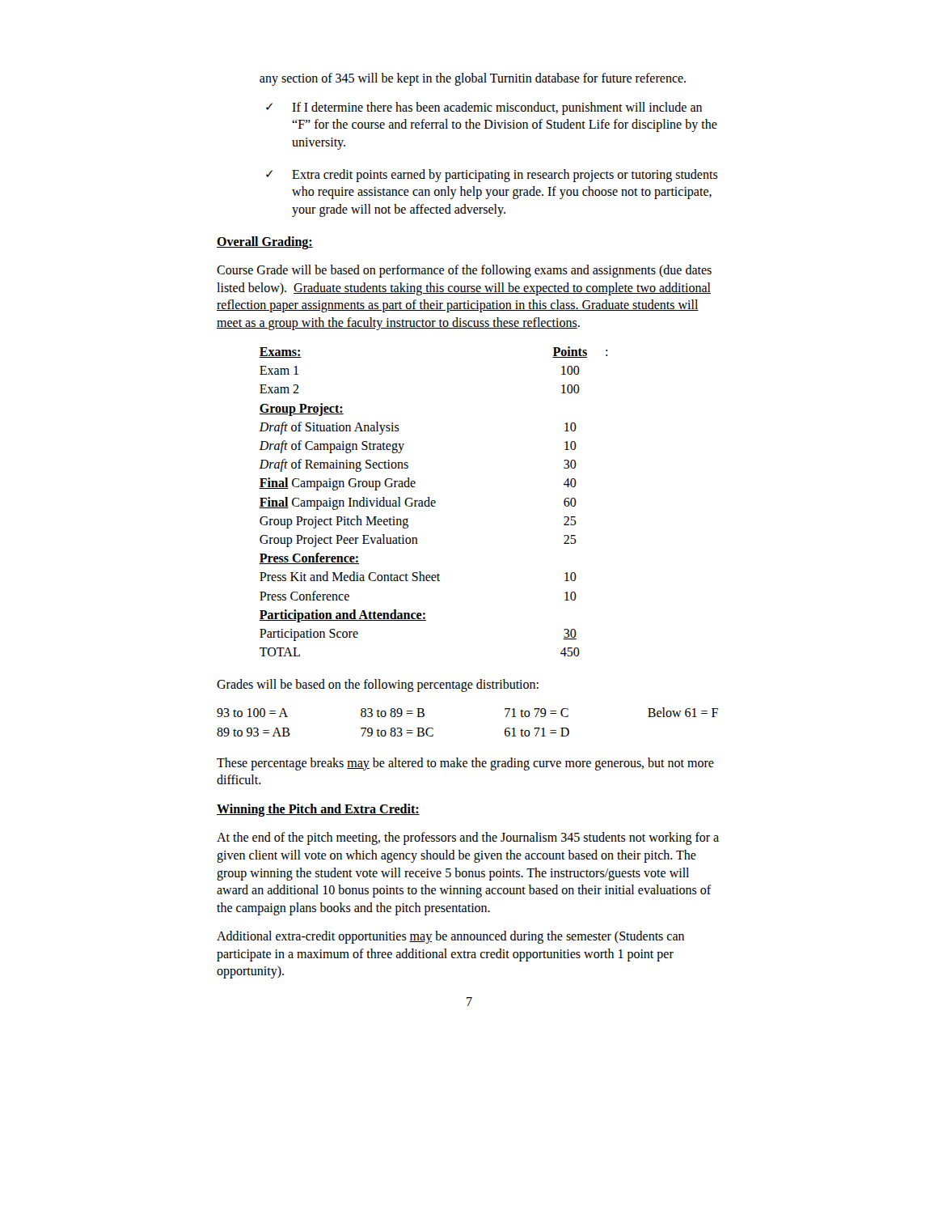any section of 345 will be kept in the global Turnitin database for future reference.
If I determine there has been academic misconduct, punishment will include an “F” for the course and referral to the Division of Student Life for discipline by the university.
Extra credit points earned by participating in research projects or tutoring students who require assistance can only help your grade. If you choose not to participate, your grade will not be affected adversely.
Overall Grading:
Course Grade will be based on performance of the following exams and assignments (due dates listed below). Graduate students taking this course will be expected to complete two additional reflection paper assignments as part of their participation in this class. Graduate students will meet as a group with the faculty instructor to discuss these reflections.
| Exams: | Points | : |
| Exam 1 | 100 | |
| Exam 2 | 100 | |
| Group Project: | | |
| Draft of Situation Analysis | 10 | |
| Draft of Campaign Strategy | 10 | |
| Draft of Remaining Sections | 30 | |
| Final Campaign Group Grade | 40 | |
| Final Campaign Individual Grade | 60 | |
| Group Project Pitch Meeting | 25 | |
| Group Project Peer Evaluation | 25 | |
| Press Conference: | | |
| Press Kit and Media Contact Sheet | 10 | |
| Press Conference | 10 | |
| Participation and Attendance: | | |
| Participation Score | 30 | |
| TOTAL | 450 | |
Grades will be based on the following percentage distribution:
| 93 to 100 = A | 83 to 89 = B | 71 to 79 = C | Below 61 = F |
| 89 to 93 = AB | 79 to 83 = BC | 61 to 71 = D | |
These percentage breaks may be altered to make the grading curve more generous, but not more difficult.
Winning the Pitch and Extra Credit:
At the end of the pitch meeting, the professors and the Journalism 345 students not working for a given client will vote on which agency should be given the account based on their pitch. The group winning the student vote will receive 5 bonus points. The instructors/guests vote will award an additional 10 bonus points to the winning account based on their initial evaluations of the campaign plans books and the pitch presentation.
Additional extra-credit opportunities may be announced during the semester (Students can participate in a maximum of three additional extra credit opportunities worth 1 point per opportunity).
7